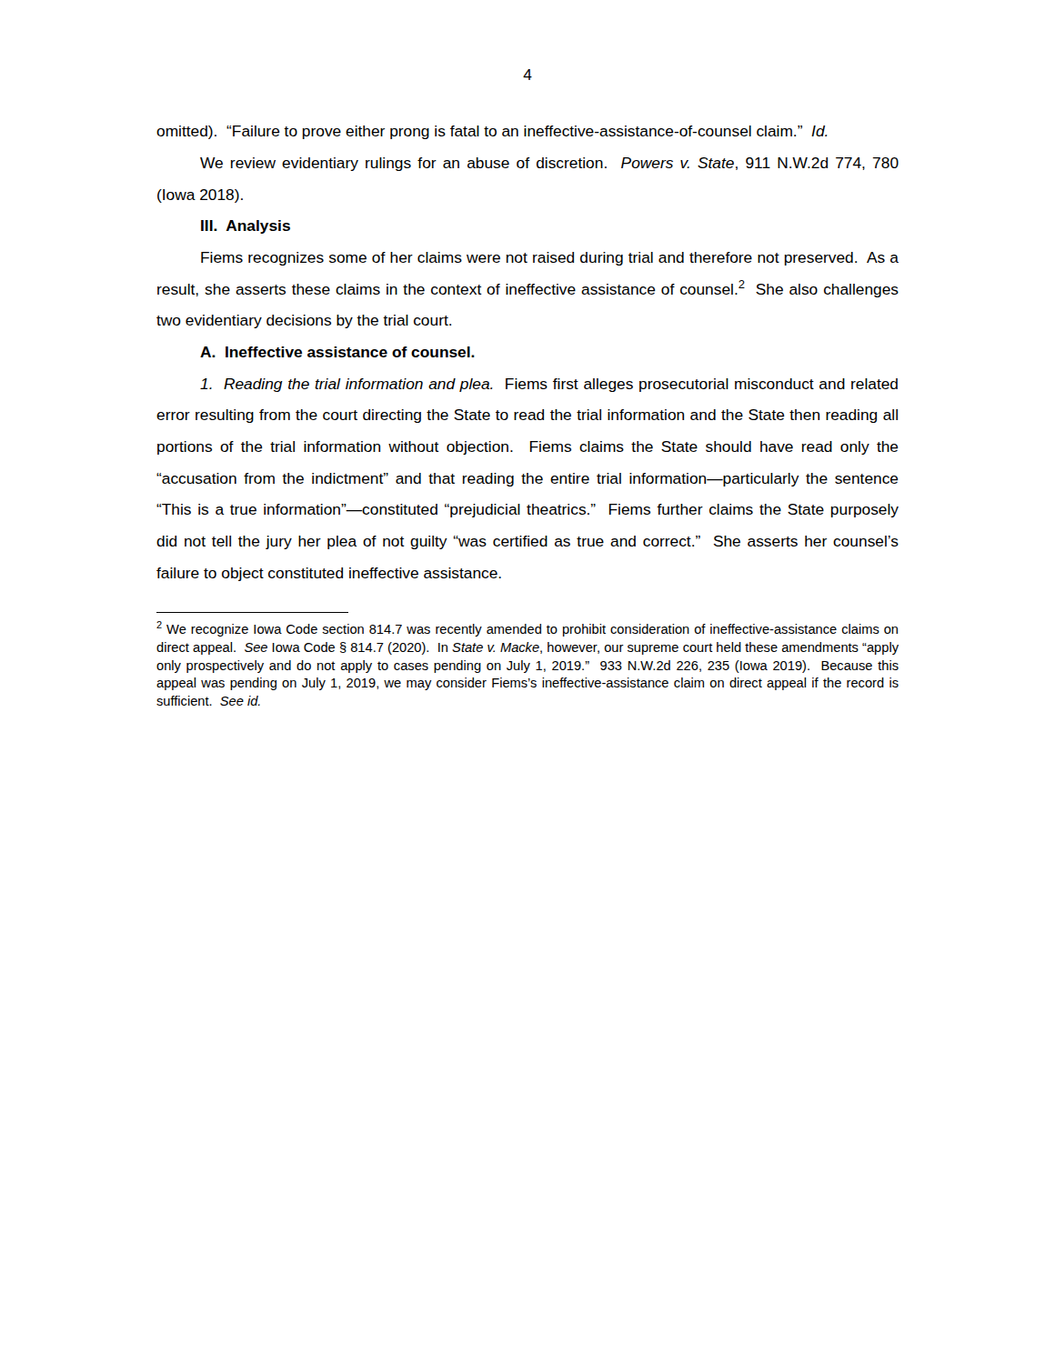4
omitted). “Failure to prove either prong is fatal to an ineffective-assistance-of-counsel claim.” Id.
We review evidentiary rulings for an abuse of discretion. Powers v. State, 911 N.W.2d 774, 780 (Iowa 2018).
III. Analysis
Fiems recognizes some of her claims were not raised during trial and therefore not preserved. As a result, she asserts these claims in the context of ineffective assistance of counsel.2 She also challenges two evidentiary decisions by the trial court.
A. Ineffective assistance of counsel.
1. Reading the trial information and plea. Fiems first alleges prosecutorial misconduct and related error resulting from the court directing the State to read the trial information and the State then reading all portions of the trial information without objection. Fiems claims the State should have read only the “accusation from the indictment” and that reading the entire trial information—particularly the sentence “This is a true information”—constituted “prejudicial theatrics.” Fiems further claims the State purposely did not tell the jury her plea of not guilty “was certified as true and correct.” She asserts her counsel’s failure to object constituted ineffective assistance.
2 We recognize Iowa Code section 814.7 was recently amended to prohibit consideration of ineffective-assistance claims on direct appeal. See Iowa Code § 814.7 (2020). In State v. Macke, however, our supreme court held these amendments “apply only prospectively and do not apply to cases pending on July 1, 2019.” 933 N.W.2d 226, 235 (Iowa 2019). Because this appeal was pending on July 1, 2019, we may consider Fiems’s ineffective-assistance claim on direct appeal if the record is sufficient. See id.